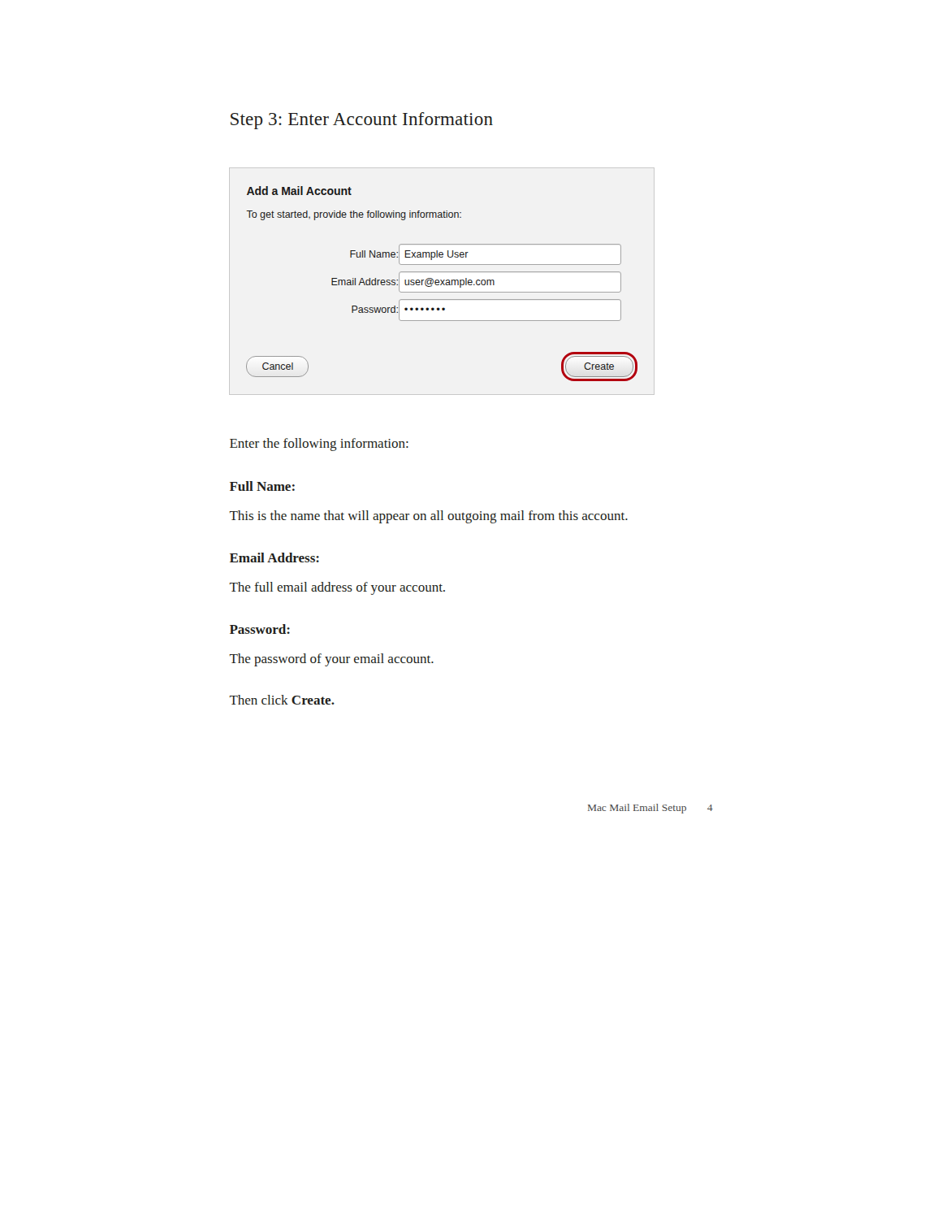Step 3: Enter Account Information
Add a Mail Account
To get started, provide the following information:
| Full Name: | Example User |
| Email Address: | user@example.com |
| Password: | •••••••• |
Cancel Create
Enter the following information:
Full Name:
This is the name that will appear on all outgoing mail from this account.
Email Address:
The full email address of your account.
Password:
The password of your email account.
Then click Create.
Mac Mail Email Setup 4